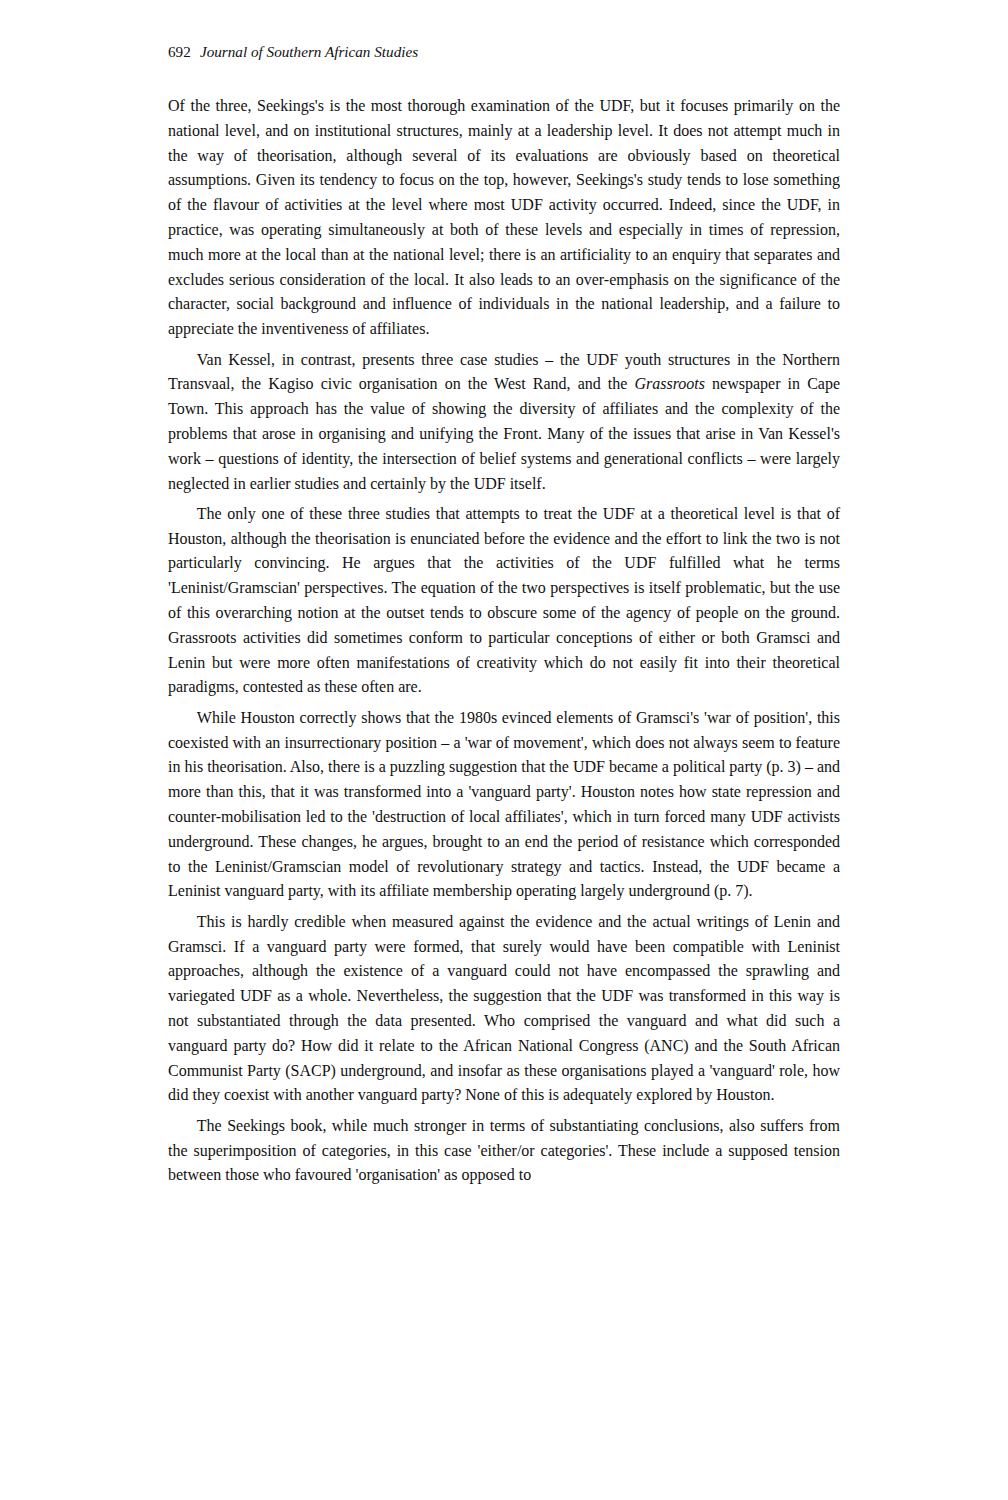692 Journal of Southern African Studies
Of the three, Seekings's is the most thorough examination of the UDF, but it focuses primarily on the national level, and on institutional structures, mainly at a leadership level. It does not attempt much in the way of theorisation, although several of its evaluations are obviously based on theoretical assumptions. Given its tendency to focus on the top, however, Seekings's study tends to lose something of the flavour of activities at the level where most UDF activity occurred. Indeed, since the UDF, in practice, was operating simultaneously at both of these levels and especially in times of repression, much more at the local than at the national level; there is an artificiality to an enquiry that separates and excludes serious consideration of the local. It also leads to an over-emphasis on the significance of the character, social background and influence of individuals in the national leadership, and a failure to appreciate the inventiveness of affiliates.
Van Kessel, in contrast, presents three case studies – the UDF youth structures in the Northern Transvaal, the Kagiso civic organisation on the West Rand, and the Grassroots newspaper in Cape Town. This approach has the value of showing the diversity of affiliates and the complexity of the problems that arose in organising and unifying the Front. Many of the issues that arise in Van Kessel's work – questions of identity, the intersection of belief systems and generational conflicts – were largely neglected in earlier studies and certainly by the UDF itself.
The only one of these three studies that attempts to treat the UDF at a theoretical level is that of Houston, although the theorisation is enunciated before the evidence and the effort to link the two is not particularly convincing. He argues that the activities of the UDF fulfilled what he terms 'Leninist/Gramscian' perspectives. The equation of the two perspectives is itself problematic, but the use of this overarching notion at the outset tends to obscure some of the agency of people on the ground. Grassroots activities did sometimes conform to particular conceptions of either or both Gramsci and Lenin but were more often manifestations of creativity which do not easily fit into their theoretical paradigms, contested as these often are.
While Houston correctly shows that the 1980s evinced elements of Gramsci's 'war of position', this coexisted with an insurrectionary position – a 'war of movement', which does not always seem to feature in his theorisation. Also, there is a puzzling suggestion that the UDF became a political party (p. 3) – and more than this, that it was transformed into a 'vanguard party'. Houston notes how state repression and counter-mobilisation led to the 'destruction of local affiliates', which in turn forced many UDF activists underground. These changes, he argues, brought to an end the period of resistance which corresponded to the Leninist/Gramscian model of revolutionary strategy and tactics. Instead, the UDF became a Leninist vanguard party, with its affiliate membership operating largely underground (p. 7).
This is hardly credible when measured against the evidence and the actual writings of Lenin and Gramsci. If a vanguard party were formed, that surely would have been compatible with Leninist approaches, although the existence of a vanguard could not have encompassed the sprawling and variegated UDF as a whole. Nevertheless, the suggestion that the UDF was transformed in this way is not substantiated through the data presented. Who comprised the vanguard and what did such a vanguard party do? How did it relate to the African National Congress (ANC) and the South African Communist Party (SACP) underground, and insofar as these organisations played a 'vanguard' role, how did they coexist with another vanguard party? None of this is adequately explored by Houston.
The Seekings book, while much stronger in terms of substantiating conclusions, also suffers from the superimposition of categories, in this case 'either/or categories'. These include a supposed tension between those who favoured 'organisation' as opposed to